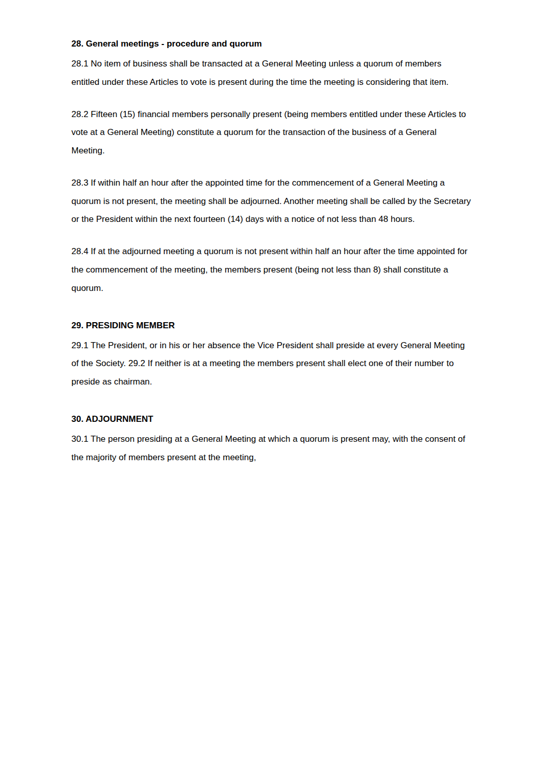28. General meetings - procedure and quorum
28.1 No item of business shall be transacted at a General Meeting unless a quorum of members entitled under these Articles to vote is present during the time the meeting is considering that item.
28.2 Fifteen (15) financial members personally present (being members entitled under these Articles to vote at a General Meeting) constitute a quorum for the transaction of the business of a General Meeting.
28.3 If within half an hour after the appointed time for the commencement of a General Meeting a quorum is not present, the meeting shall be adjourned. Another meeting shall be called by the Secretary or the President within the next fourteen (14) days with a notice of not less than 48 hours.
28.4 If at the adjourned meeting a quorum is not present within half an hour after the time appointed for the commencement of the meeting, the members present (being not less than 8) shall constitute a quorum.
29. PRESIDING MEMBER
29.1 The President, or in his or her absence the Vice President shall preside at every General Meeting of the Society. 29.2 If neither is at a meeting the members present shall elect one of their number to preside as chairman.
30. ADJOURNMENT
30.1 The person presiding at a General Meeting at which a quorum is present may, with the consent of the majority of members present at the meeting,